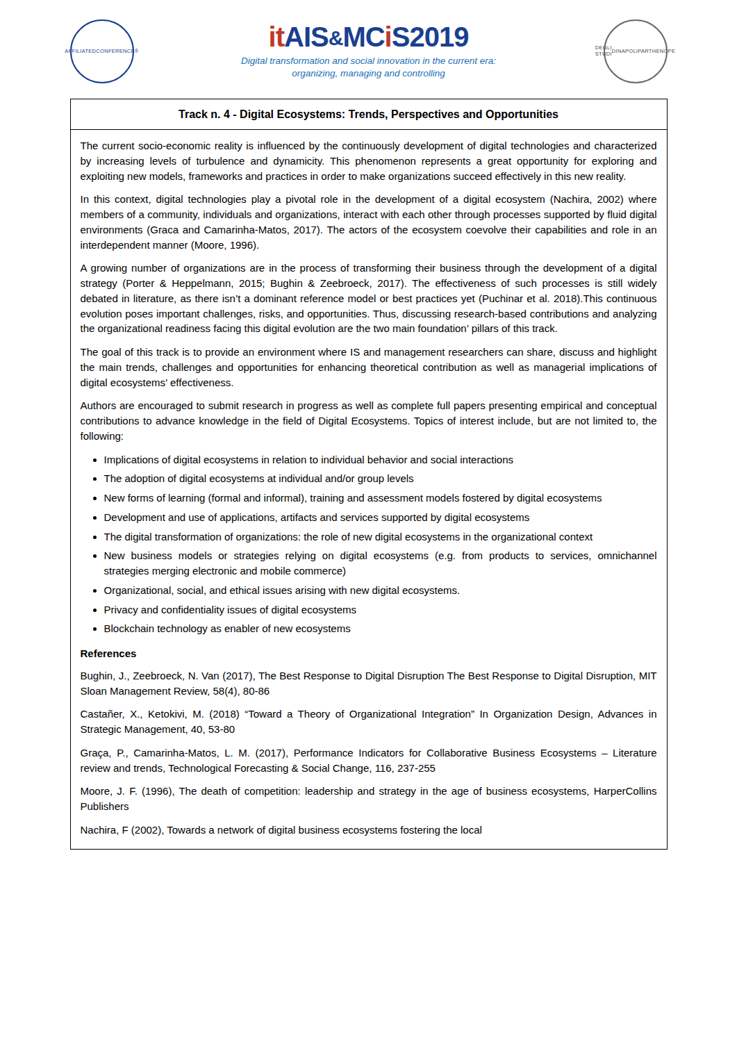Affiliated Conference®
it AIS&MC iS 2019
Digital transformation and social innovation in the current era: organizing, managing and controlling
Degli Studi di Napoli Parthenope
Track n. 4 - Digital Ecosystems: Trends, Perspectives and Opportunities
The current socio-economic reality is influenced by the continuously development of digital technologies and characterized by increasing levels of turbulence and dynamicity. This phenomenon represents a great opportunity for exploring and exploiting new models, frameworks and practices in order to make organizations succeed effectively in this new reality.
In this context, digital technologies play a pivotal role in the development of a digital ecosystem (Nachira, 2002) where members of a community, individuals and organizations, interact with each other through processes supported by fluid digital environments (Graca and Camarinha-Matos, 2017). The actors of the ecosystem coevolve their capabilities and role in an interdependent manner (Moore, 1996).
A growing number of organizations are in the process of transforming their business through the development of a digital strategy (Porter & Heppelmann, 2015; Bughin & Zeebroeck, 2017). The effectiveness of such processes is still widely debated in literature, as there isn’t a dominant reference model or best practices yet (Puchinar et al. 2018).This continuous evolution poses important challenges, risks, and opportunities. Thus, discussing research-based contributions and analyzing the organizational readiness facing this digital evolution are the two main foundation’ pillars of this track.
The goal of this track is to provide an environment where IS and management researchers can share, discuss and highlight the main trends, challenges and opportunities for enhancing theoretical contribution as well as managerial implications of digital ecosystems’ effectiveness.
Authors are encouraged to submit research in progress as well as complete full papers presenting empirical and conceptual contributions to advance knowledge in the field of Digital Ecosystems. Topics of interest include, but are not limited to, the following:
Implications of digital ecosystems in relation to individual behavior and social interactions
The adoption of digital ecosystems at individual and/or group levels
New forms of learning (formal and informal), training and assessment models fostered by digital ecosystems
Development and use of applications, artifacts and services supported by digital ecosystems
The digital transformation of organizations: the role of new digital ecosystems in the organizational context
New business models or strategies relying on digital ecosystems (e.g. from products to services, omnichannel strategies merging electronic and mobile commerce)
Organizational, social, and ethical issues arising with new digital ecosystems.
Privacy and confidentiality issues of digital ecosystems
Blockchain technology as enabler of new ecosystems
References
Bughin, J., Zeebroeck, N. Van (2017), The Best Response to Digital Disruption The Best Response to Digital Disruption, MIT Sloan Management Review, 58(4), 80-86
Castañer, X., Ketokivi, M. (2018) “Toward a Theory of Organizational Integration” In Organization Design, Advances in Strategic Management, 40, 53-80
Graça, P., Camarinha-Matos, L. M. (2017), Performance Indicators for Collaborative Business Ecosystems – Literature review and trends, Technological Forecasting & Social Change, 116, 237-255
Moore, J. F. (1996), The death of competition: leadership and strategy in the age of business ecosystems, HarperCollins Publishers
Nachira, F (2002), Towards a network of digital business ecosystems fostering the local